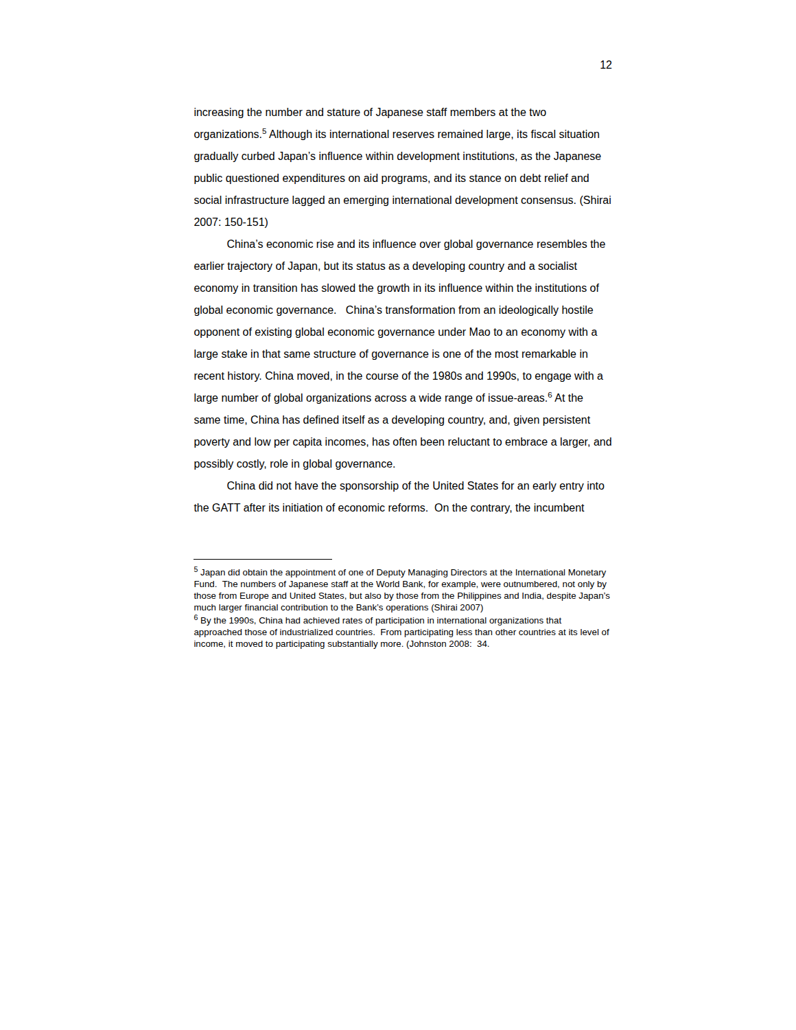12
increasing the number and stature of Japanese staff members at the two organizations.5 Although its international reserves remained large, its fiscal situation gradually curbed Japan’s influence within development institutions, as the Japanese public questioned expenditures on aid programs, and its stance on debt relief and social infrastructure lagged an emerging international development consensus. (Shirai 2007: 150-151)
China’s economic rise and its influence over global governance resembles the earlier trajectory of Japan, but its status as a developing country and a socialist economy in transition has slowed the growth in its influence within the institutions of global economic governance. China’s transformation from an ideologically hostile opponent of existing global economic governance under Mao to an economy with a large stake in that same structure of governance is one of the most remarkable in recent history. China moved, in the course of the 1980s and 1990s, to engage with a large number of global organizations across a wide range of issue-areas.6 At the same time, China has defined itself as a developing country, and, given persistent poverty and low per capita incomes, has often been reluctant to embrace a larger, and possibly costly, role in global governance.
China did not have the sponsorship of the United States for an early entry into the GATT after its initiation of economic reforms. On the contrary, the incumbent
5 Japan did obtain the appointment of one of Deputy Managing Directors at the International Monetary Fund. The numbers of Japanese staff at the World Bank, for example, were outnumbered, not only by those from Europe and United States, but also by those from the Philippines and India, despite Japan’s much larger financial contribution to the Bank’s operations (Shirai 2007)
6 By the 1990s, China had achieved rates of participation in international organizations that approached those of industrialized countries. From participating less than other countries at its level of income, it moved to participating substantially more. (Johnston 2008: 34.